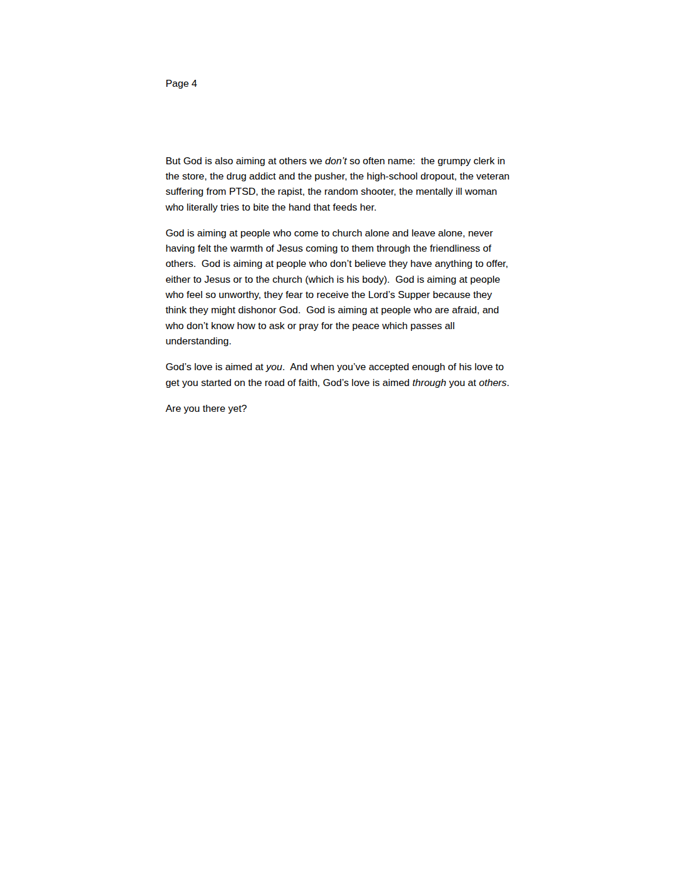Page 4
But God is also aiming at others we don’t so often name: the grumpy clerk in the store, the drug addict and the pusher, the high-school dropout, the veteran suffering from PTSD, the rapist, the random shooter, the mentally ill woman who literally tries to bite the hand that feeds her.
God is aiming at people who come to church alone and leave alone, never having felt the warmth of Jesus coming to them through the friendliness of others. God is aiming at people who don’t believe they have anything to offer, either to Jesus or to the church (which is his body). God is aiming at people who feel so unworthy, they fear to receive the Lord’s Supper because they think they might dishonor God. God is aiming at people who are afraid, and who don’t know how to ask or pray for the peace which passes all understanding.
God’s love is aimed at you. And when you’ve accepted enough of his love to get you started on the road of faith, God’s love is aimed through you at others.
Are you there yet?